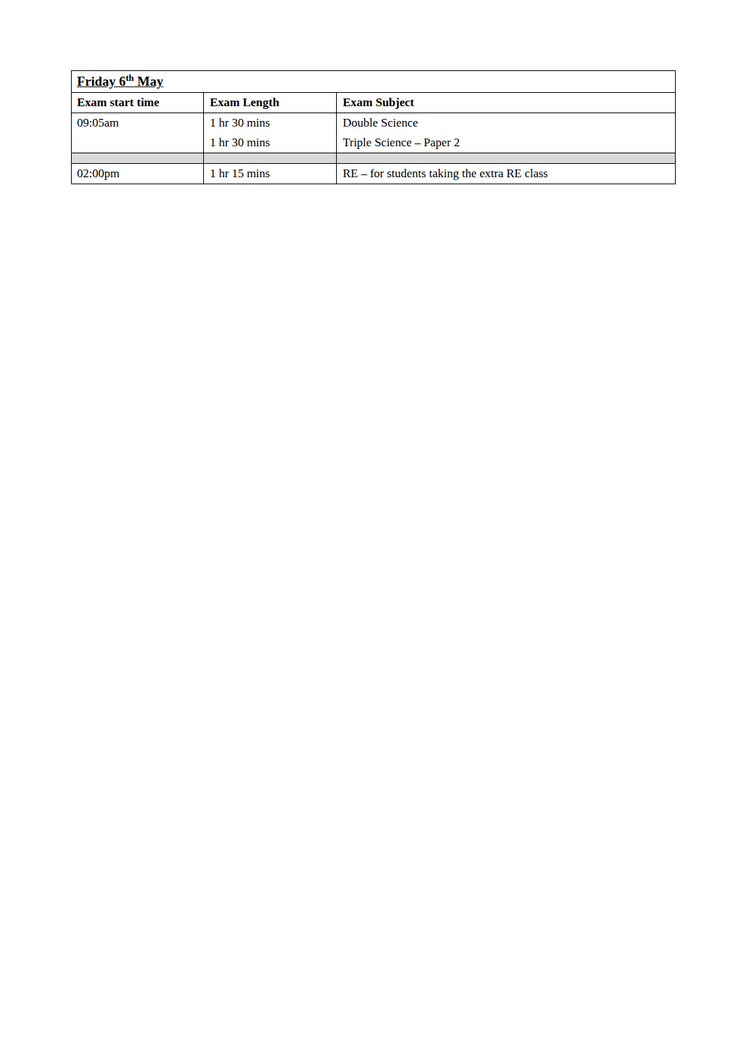| Friday 6 th May |
| Exam start time | Exam Length | Exam Subject |
| 09:05am | 1 hr 30 mins | Double Science |
| 1 hr 30 mins | Triple Science – Paper 2 |
| 02:00pm | 1 hr 15 mins | RE – for students taking the extra RE class |